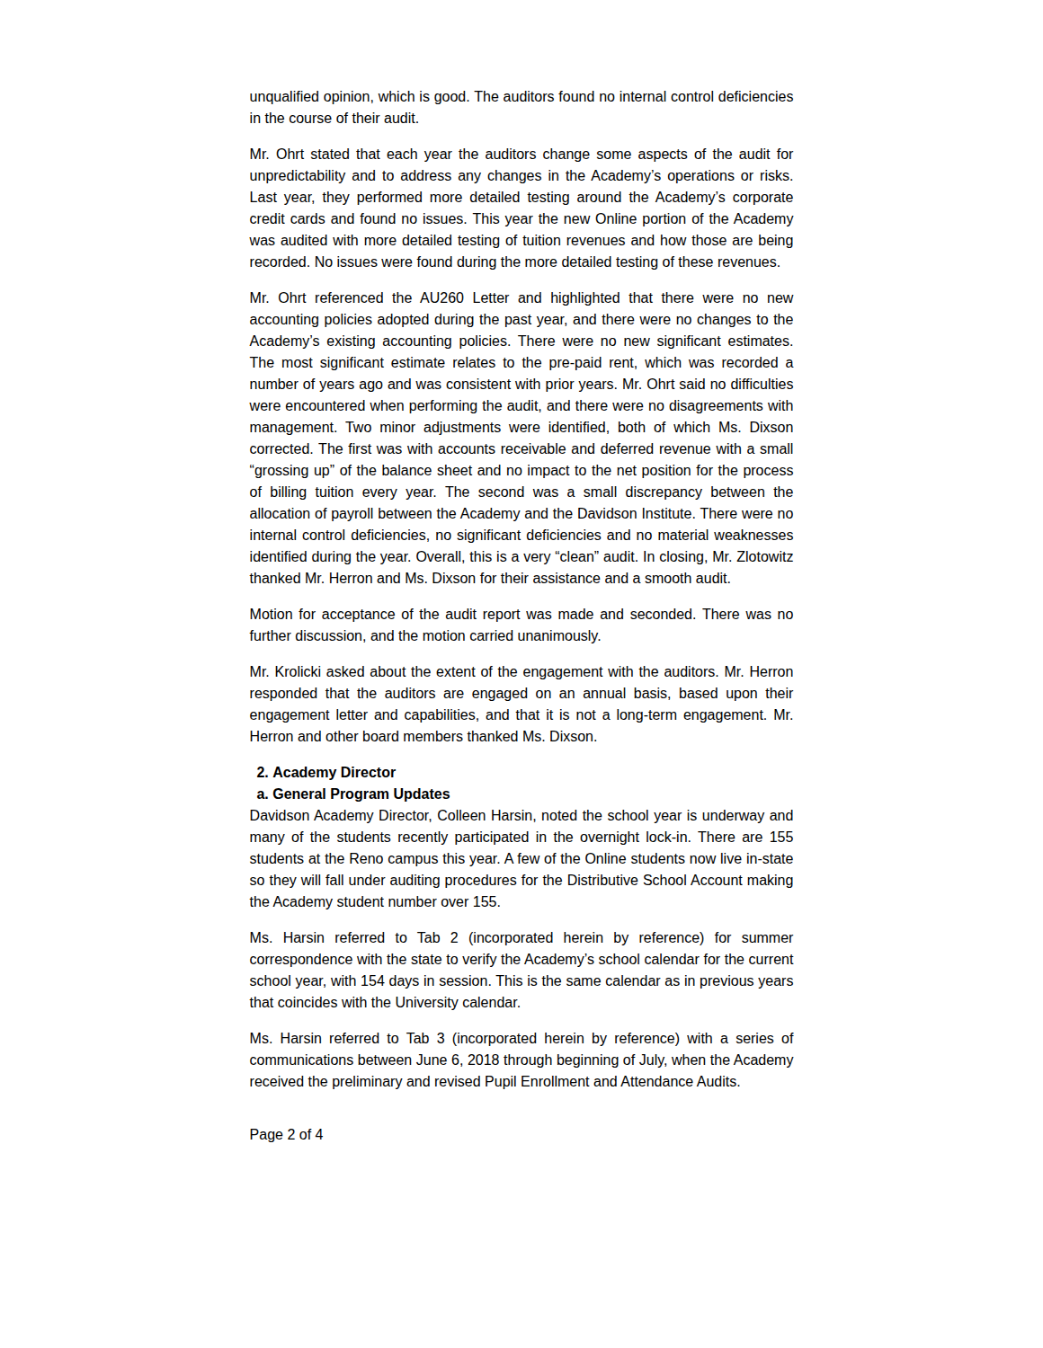unqualified opinion, which is good. The auditors found no internal control deficiencies in the course of their audit.
Mr. Ohrt stated that each year the auditors change some aspects of the audit for unpredictability and to address any changes in the Academy’s operations or risks. Last year, they performed more detailed testing around the Academy’s corporate credit cards and found no issues. This year the new Online portion of the Academy was audited with more detailed testing of tuition revenues and how those are being recorded. No issues were found during the more detailed testing of these revenues.
Mr. Ohrt referenced the AU260 Letter and highlighted that there were no new accounting policies adopted during the past year, and there were no changes to the Academy’s existing accounting policies. There were no new significant estimates. The most significant estimate relates to the pre-paid rent, which was recorded a number of years ago and was consistent with prior years. Mr. Ohrt said no difficulties were encountered when performing the audit, and there were no disagreements with management. Two minor adjustments were identified, both of which Ms. Dixson corrected. The first was with accounts receivable and deferred revenue with a small “grossing up” of the balance sheet and no impact to the net position for the process of billing tuition every year. The second was a small discrepancy between the allocation of payroll between the Academy and the Davidson Institute. There were no internal control deficiencies, no significant deficiencies and no material weaknesses identified during the year. Overall, this is a very “clean” audit. In closing, Mr. Zlotowitz thanked Mr. Herron and Ms. Dixson for their assistance and a smooth audit.
Motion for acceptance of the audit report was made and seconded. There was no further discussion, and the motion carried unanimously.
Mr. Krolicki asked about the extent of the engagement with the auditors. Mr. Herron responded that the auditors are engaged on an annual basis, based upon their engagement letter and capabilities, and that it is not a long-term engagement. Mr. Herron and other board members thanked Ms. Dixson.
Academy Director
General Program Updates
Davidson Academy Director, Colleen Harsin, noted the school year is underway and many of the students recently participated in the overnight lock-in. There are 155 students at the Reno campus this year. A few of the Online students now live in-state so they will fall under auditing procedures for the Distributive School Account making the Academy student number over 155.
Ms. Harsin referred to Tab 2 (incorporated herein by reference) for summer correspondence with the state to verify the Academy’s school calendar for the current school year, with 154 days in session. This is the same calendar as in previous years that coincides with the University calendar.
Ms. Harsin referred to Tab 3 (incorporated herein by reference) with a series of communications between June 6, 2018 through beginning of July, when the Academy received the preliminary and revised Pupil Enrollment and Attendance Audits.
Page 2 of 4